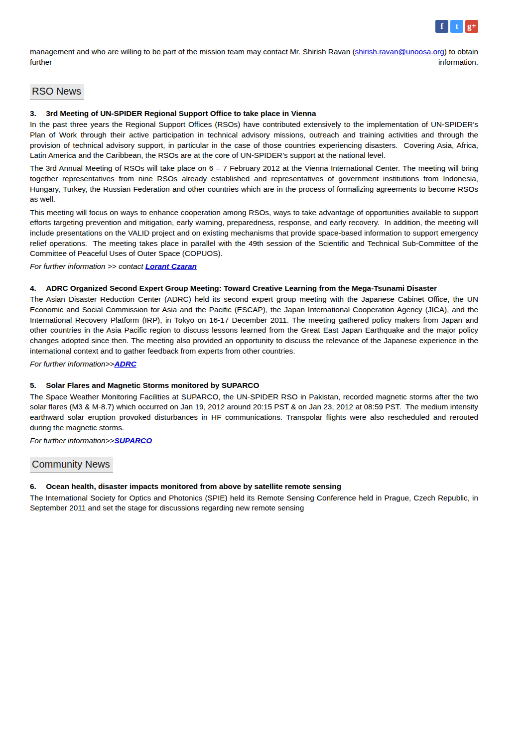ftg+
management and who are willing to be part of the mission team may contact Mr. Shirish Ravan (shirish.ravan@unoosa.org) to obtain further information.
RSO News
3. 3rd Meeting of UN-SPIDER Regional Support Office to take place in Vienna
In the past three years the Regional Support Offices (RSOs) have contributed extensively to the implementation of UN-SPIDER’s Plan of Work through their active participation in technical advisory missions, outreach and training activities and through the provision of technical advisory support, in particular in the case of those countries experiencing disasters. Covering Asia, Africa, Latin America and the Caribbean, the RSOs are at the core of UN-SPIDER’s support at the national level.
The 3rd Annual Meeting of RSOs will take place on 6 – 7 February 2012 at the Vienna International Center. The meeting will bring together representatives from nine RSOs already established and representatives of government institutions from Indonesia, Hungary, Turkey, the Russian Federation and other countries which are in the process of formalizing agreements to become RSOs as well.
This meeting will focus on ways to enhance cooperation among RSOs, ways to take advantage of opportunities available to support efforts targeting prevention and mitigation, early warning, preparedness, response, and early recovery. In addition, the meeting will include presentations on the VALID project and on existing mechanisms that provide space-based information to support emergency relief operations. The meeting takes place in parallel with the 49th session of the Scientific and Technical Sub-Committee of the Committee of Peaceful Uses of Outer Space (COPUOS).
For further information >> contact Lorant Czaran
4. ADRC Organized Second Expert Group Meeting: Toward Creative Learning from the Mega-Tsunami Disaster
The Asian Disaster Reduction Center (ADRC) held its second expert group meeting with the Japanese Cabinet Office, the UN Economic and Social Commission for Asia and the Pacific (ESCAP), the Japan International Cooperation Agency (JICA), and the International Recovery Platform (IRP), in Tokyo on 16-17 December 2011. The meeting gathered policy makers from Japan and other countries in the Asia Pacific region to discuss lessons learned from the Great East Japan Earthquake and the major policy changes adopted since then. The meeting also provided an opportunity to discuss the relevance of the Japanese experience in the international context and to gather feedback from experts from other countries.
For further information>>ADRC
5. Solar Flares and Magnetic Storms monitored by SUPARCO
The Space Weather Monitoring Facilities at SUPARCO, the UN-SPIDER RSO in Pakistan, recorded magnetic storms after the two solar flares (M3 & M-8.7) which occurred on Jan 19, 2012 around 20:15 PST & on Jan 23, 2012 at 08:59 PST. The medium intensity earthward solar eruption provoked disturbances in HF communications. Transpolar flights were also rescheduled and rerouted during the magnetic storms.
For further information>>SUPARCO
Community News
6. Ocean health, disaster impacts monitored from above by satellite remote sensing
The International Society for Optics and Photonics (SPIE) held its Remote Sensing Conference held in Prague, Czech Republic, in September 2011 and set the stage for discussions regarding new remote sensing